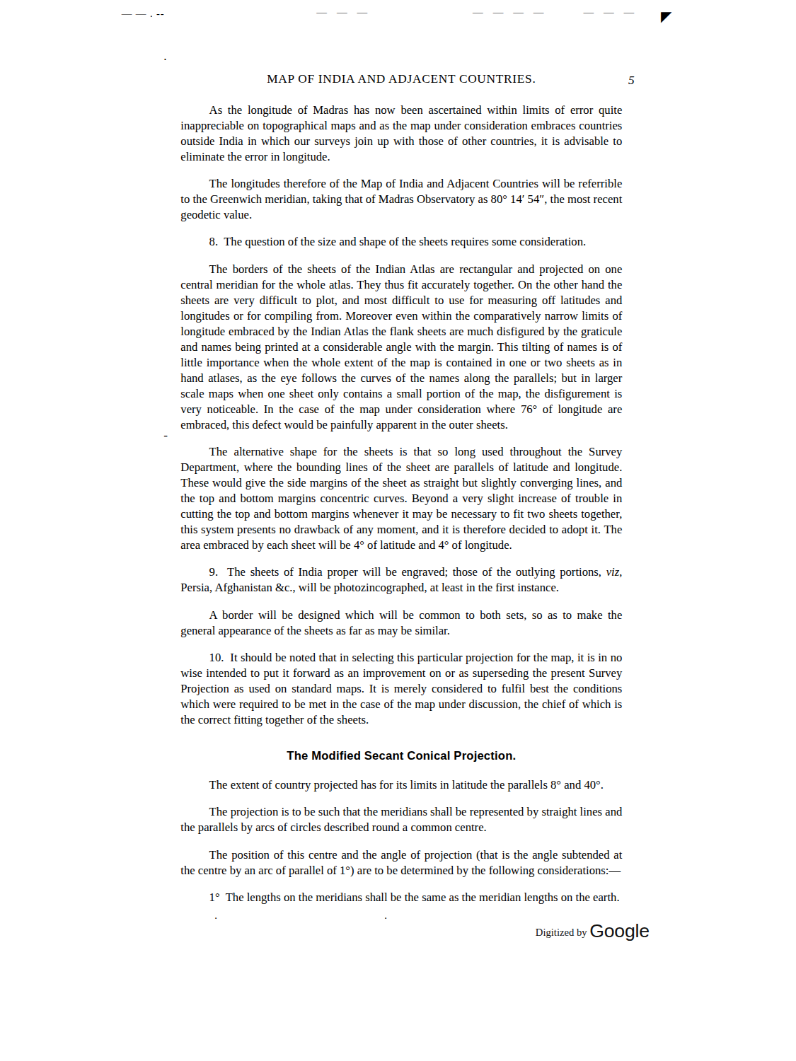— — . --
— — —
— — — —
— — —
◤
.
-
MAP OF INDIA AND ADJACENT COUNTRIES. 5
As the longitude of Madras has now been ascertained within limits of error quite inappreciable on topographical maps and as the map under consideration embraces countries outside India in which our surveys join up with those of other countries, it is advisable to eliminate the error in longitude.
The longitudes therefore of the Map of India and Adjacent Countries will be referrible to the Greenwich meridian, taking that of Madras Observatory as 80° 14′ 54″, the most recent geodetic value.
8. The question of the size and shape of the sheets requires some consideration.
The borders of the sheets of the Indian Atlas are rectangular and projected on one central meridian for the whole atlas. They thus fit accurately together. On the other hand the sheets are very difficult to plot, and most difficult to use for measuring off latitudes and longitudes or for compiling from. Moreover even within the comparatively narrow limits of longitude embraced by the Indian Atlas the flank sheets are much disfigured by the graticule and names being printed at a considerable angle with the margin. This tilting of names is of little importance when the whole extent of the map is contained in one or two sheets as in hand atlases, as the eye follows the curves of the names along the parallels; but in larger scale maps when one sheet only contains a small portion of the map, the disfigurement is very noticeable. In the case of the map under consideration where 76° of longitude are embraced, this defect would be painfully apparent in the outer sheets.
The alternative shape for the sheets is that so long used throughout the Survey Department, where the bounding lines of the sheet are parallels of latitude and longitude. These would give the side margins of the sheet as straight but slightly converging lines, and the top and bottom margins concentric curves. Beyond a very slight increase of trouble in cutting the top and bottom margins whenever it may be necessary to fit two sheets together, this system presents no drawback of any moment, and it is therefore decided to adopt it. The area embraced by each sheet will be 4° of latitude and 4° of longitude.
9. The sheets of India proper will be engraved; those of the outlying portions, viz, Persia, Afghanistan &c., will be photozincographed, at least in the first instance.
A border will be designed which will be common to both sets, so as to make the general appearance of the sheets as far as may be similar.
10. It should be noted that in selecting this particular projection for the map, it is in no wise intended to put it forward as an improvement on or as superseding the present Survey Projection as used on standard maps. It is merely considered to fulfil best the conditions which were required to be met in the case of the map under discussion, the chief of which is the correct fitting together of the sheets.
The Modified Secant Conical Projection.
The extent of country projected has for its limits in latitude the parallels 8° and 40°.
The projection is to be such that the meridians shall be represented by straight lines and the parallels by arcs of circles described round a common centre.
The position of this centre and the angle of projection (that is the angle subtended at the centre by an arc of parallel of 1°) are to be determined by the following considerations:—
1° The lengths on the meridians shall be the same as the meridian lengths on the earth.
Digitized by Google
.
.